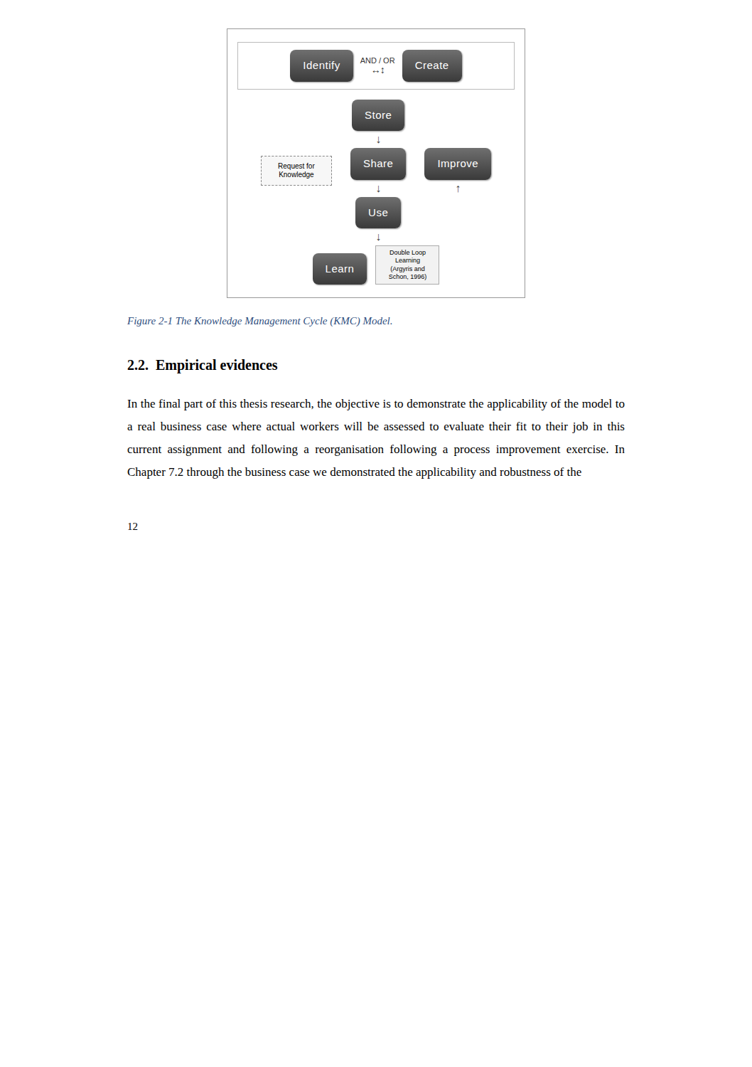Identify
AND / OR
↔↕
Create
Request for
Knowledge
Store
↓
Share
↓
Use
↓
Improve
↑
Learn
Double Loop
Learning
(Argyris and
Schon, 1996)
Figure 2-1 The Knowledge Management Cycle (KMC) Model.
2.2. Empirical evidences
In the final part of this thesis research, the objective is to demonstrate the applicability of the model to a real business case where actual workers will be assessed to evaluate their fit to their job in this current assignment and following a reorganisation following a process improvement exercise. In Chapter 7.2 through the business case we demonstrated the applicability and robustness of the
12